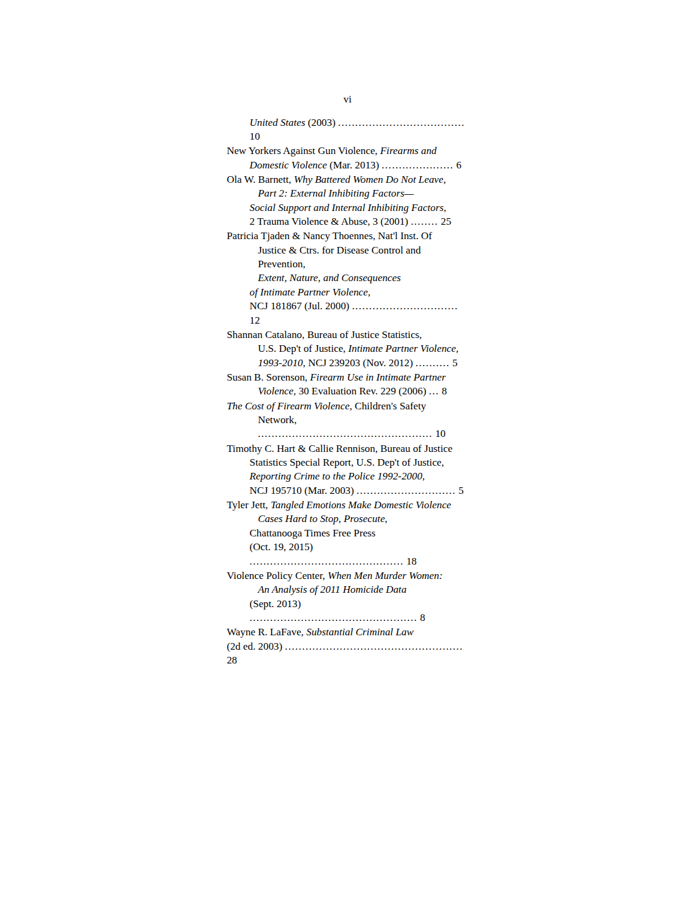vi
United States (2003) ..................................... 10
New Yorkers Against Gun Violence, Firearms and Domestic Violence (Mar. 2013) ..................... 6
Ola W. Barnett, Why Battered Women Do Not Leave, Part 2: External Inhibiting Factors— Social Support and Internal Inhibiting Factors, 2 Trauma Violence & Abuse, 3 (2001) ........ 25
Patricia Tjaden & Nancy Thoennes, Nat'l Inst. Of Justice & Ctrs. for Disease Control and Prevention, Extent, Nature, and Consequences of Intimate Partner Violence, NCJ 181867 (Jul. 2000) ............................... 12
Shannan Catalano, Bureau of Justice Statistics, U.S. Dep't of Justice, Intimate Partner Violence, 1993-2010, NCJ 239203 (Nov. 2012) .......... 5
Susan B. Sorenson, Firearm Use in Intimate Partner Violence, 30 Evaluation Rev. 229 (2006) ... 8
The Cost of Firearm Violence, Children's Safety Network, ................................................... 10
Timothy C. Hart & Callie Rennison, Bureau of Justice Statistics Special Report, U.S. Dep't of Justice, Reporting Crime to the Police 1992-2000, NCJ 195710 (Mar. 2003) ............................. 5
Tyler Jett, Tangled Emotions Make Domestic Violence Cases Hard to Stop, Prosecute, Chattanooga Times Free Press (Oct. 19, 2015) ............................................. 18
Violence Policy Center, When Men Murder Women: An Analysis of 2011 Homicide Data (Sept. 2013) ................................................. 8
Wayne R. LaFave, Substantial Criminal Law (2d ed. 2003) .................................................... 28